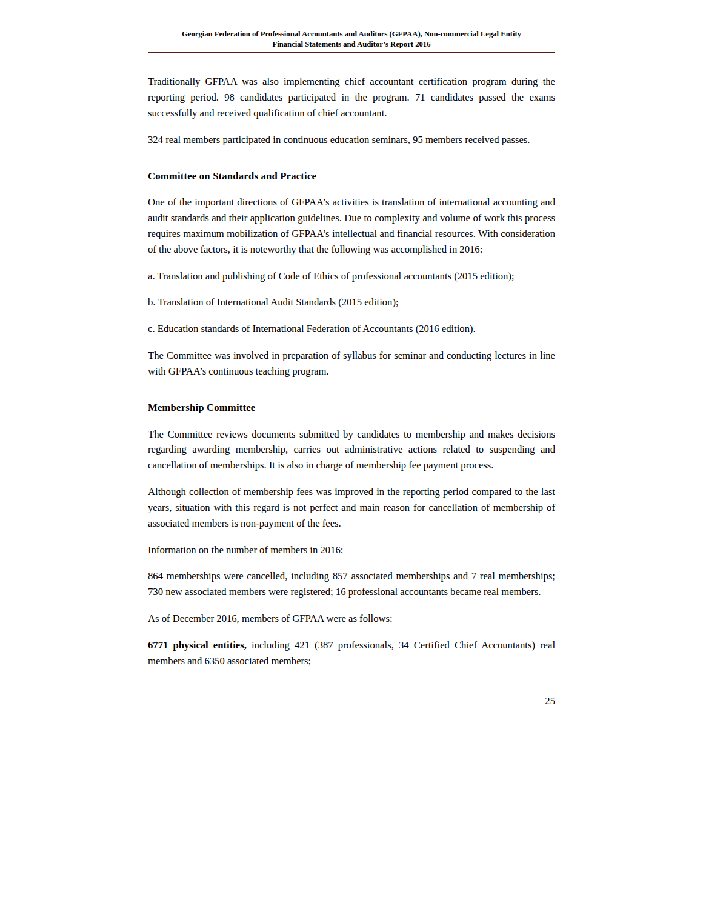Georgian Federation of Professional Accountants and Auditors (GFPAA), Non-commercial Legal Entity Financial Statements and Auditor’s Report 2016
Traditionally GFPAA was also implementing chief accountant certification program during the reporting period. 98 candidates participated in the program. 71 candidates passed the exams successfully and received qualification of chief accountant.
324 real members participated in continuous education seminars, 95 members received passes.
Committee on Standards and Practice
One of the important directions of GFPAA’s activities is translation of international accounting and audit standards and their application guidelines. Due to complexity and volume of work this process requires maximum mobilization of GFPAA’s intellectual and financial resources. With consideration of the above factors, it is noteworthy that the following was accomplished in 2016:
a. Translation and publishing of Code of Ethics of professional accountants (2015 edition);
b. Translation of International Audit Standards (2015 edition);
c. Education standards of International Federation of Accountants (2016 edition).
The Committee was involved in preparation of syllabus for seminar and conducting lectures in line with GFPAA’s continuous teaching program.
Membership Committee
The Committee reviews documents submitted by candidates to membership and makes decisions regarding awarding membership, carries out administrative actions related to suspending and cancellation of memberships. It is also in charge of membership fee payment process.
Although collection of membership fees was improved in the reporting period compared to the last years, situation with this regard is not perfect and main reason for cancellation of membership of associated members is non-payment of the fees.
Information on the number of members in 2016:
864 memberships were cancelled, including 857 associated memberships and 7 real memberships; 730 new associated members were registered; 16 professional accountants became real members.
As of December 2016, members of GFPAA were as follows:
6771 physical entities, including 421 (387 professionals, 34 Certified Chief Accountants) real members and 6350 associated members;
25